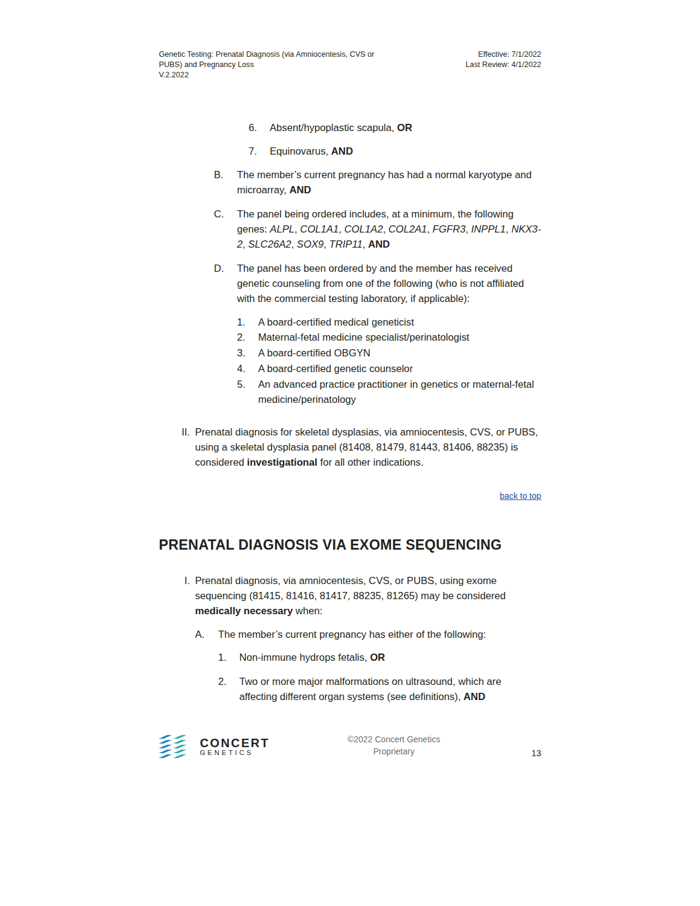Genetic Testing: Prenatal Diagnosis (via Amniocentesis, CVS or PUBS) and Pregnancy Loss
V.2.2022
Effective: 7/1/2022
Last Review: 4/1/2022
6. Absent/hypoplastic scapula, OR
7. Equinovarus, AND
B. The member’s current pregnancy has had a normal karyotype and microarray, AND
C. The panel being ordered includes, at a minimum, the following genes: ALPL, COL1A1, COL1A2, COL2A1, FGFR3, INPPL1, NKX3-2, SLC26A2, SOX9, TRIP11, AND
D. The panel has been ordered by and the member has received genetic counseling from one of the following (who is not affiliated with the commercial testing laboratory, if applicable):
1. A board-certified medical geneticist
2. Maternal-fetal medicine specialist/perinatologist
3. A board-certified OBGYN
4. A board-certified genetic counselor
5. An advanced practice practitioner in genetics or maternal-fetal medicine/perinatology
II. Prenatal diagnosis for skeletal dysplasias, via amniocentesis, CVS, or PUBS, using a skeletal dysplasia panel (81408, 81479, 81443, 81406, 88235) is considered investigational for all other indications.
back to top
PRENATAL DIAGNOSIS VIA EXOME SEQUENCING
I. Prenatal diagnosis, via amniocentesis, CVS, or PUBS, using exome sequencing (81415, 81416, 81417, 88235, 81265) may be considered medically necessary when:
A. The member’s current pregnancy has either of the following:
1. Non-immune hydrops fetalis, OR
2. Two or more major malformations on ultrasound, which are affecting different organ systems (see definitions), AND
CONCERT
GENETICS
©2022 Concert Genetics
Proprietary
13